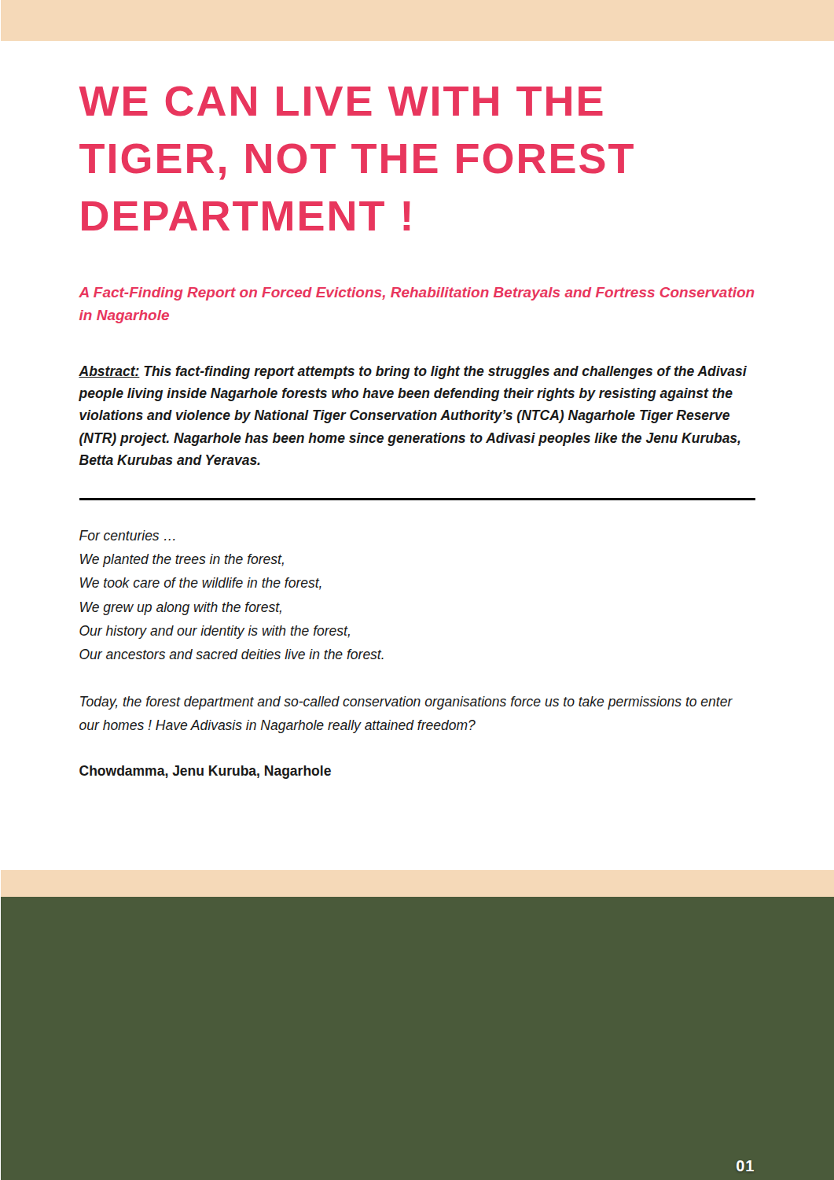We Can Live With The Tiger, Not The Forest Department !
A Fact-Finding Report on Forced Evictions, Rehabilitation Betrayals and Fortress Conservation in Nagarhole
Abstract: This fact-finding report attempts to bring to light the struggles and challenges of the Adivasi people living inside Nagarhole forests who have been defending their rights by resisting against the violations and violence by National Tiger Conservation Authority’s (NTCA) Nagarhole Tiger Reserve (NTR) project. Nagarhole has been home since generations to Adivasi peoples like the Jenu Kurubas, Betta Kurubas and Yeravas.
For centuries …
We planted the trees in the forest,
We took care of the wildlife in the forest,
We grew up along with the forest,
Our history and our identity is with the forest,
Our ancestors and sacred deities live in the forest.
Today, the forest department and so-called conservation organisations force us to take permissions to enter our homes ! Have Adivasis in Nagarhole really attained freedom?
Chowdamma, Jenu Kuruba, Nagarhole
01